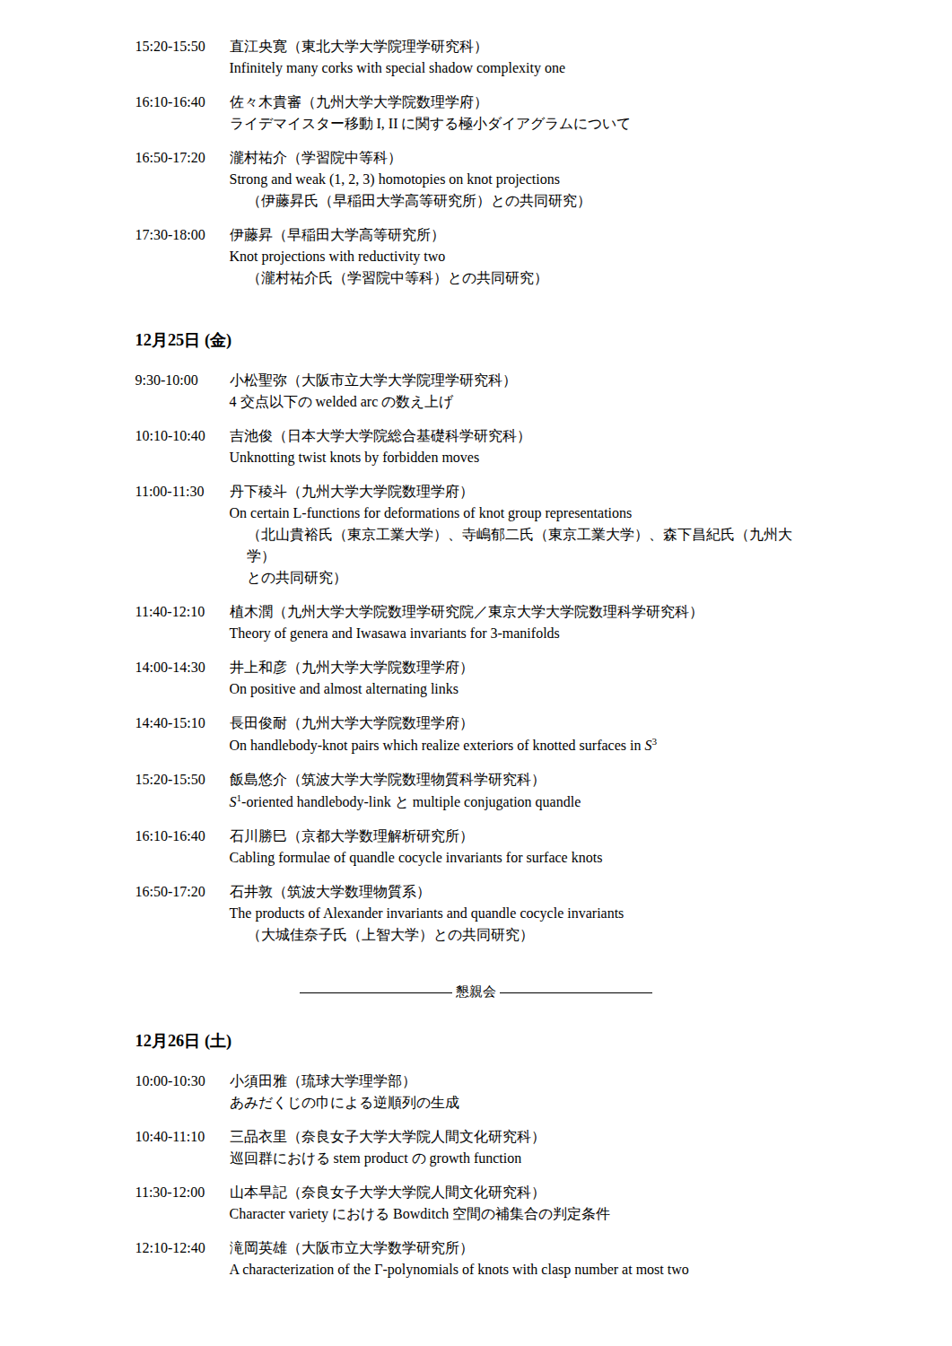| 15:20-15:50 | 直江央寛（東北大学大学院理学研究科） Infinitely many corks with special shadow complexity one |
| 16:10-16:40 | 佐々木貴審（九州大学大学院数理学府） ライデマイスター移動 I, II に関する極小ダイアグラムについて |
| 16:50-17:20 | 瀧村祐介（学習院中等科） Strong and weak (1, 2, 3) homotopies on knot projections （伊藤昇氏（早稲田大学高等研究所）との共同研究） |
| 17:30-18:00 | 伊藤昇（早稲田大学高等研究所） Knot projections with reductivity two （瀧村祐介氏（学習院中等科）との共同研究） |
12月25日 (金)
| 9:30-10:00 | 小松聖弥（大阪市立大学大学院理学研究科） 4 交点以下の welded arc の数え上げ |
| 10:10-10:40 | 吉池俊（日本大学大学院総合基礎科学研究科） Unknotting twist knots by forbidden moves |
| 11:00-11:30 | 丹下稜斗（九州大学大学院数理学府） On certain L-functions for deformations of knot group representations （北山貴裕氏（東京工業大学）、寺嶋郁二氏（東京工業大学）、森下昌紀氏（九州大学） との共同研究） |
| 11:40-12:10 | 植木潤（九州大学大学院数理学研究院／東京大学大学院数理科学研究科） Theory of genera and Iwasawa invariants for 3-manifolds |
| 14:00-14:30 | 井上和彦（九州大学大学院数理学府） On positive and almost alternating links |
| 14:40-15:10 | 長田俊耐（九州大学大学院数理学府） On handlebody-knot pairs which realize exteriors of knotted surfaces in S 3 |
| 15:20-15:50 | 飯島悠介（筑波大学大学院数理物質科学研究科） S 1 -oriented handlebody-link と multiple conjugation quandle |
| 16:10-16:40 | 石川勝巳（京都大学数理解析研究所） Cabling formulae of quandle cocycle invariants for surface knots |
| 16:50-17:20 | 石井敦（筑波大学数理物質系） The products of Alexander invariants and quandle cocycle invariants （大城佳奈子氏（上智大学）との共同研究） |
懇親会
12月26日 (土)
| 10:00-10:30 | 小須田雅（琉球大学理学部） あみだくじの巾による逆順列の生成 |
| 10:40-11:10 | 三品衣里（奈良女子大学大学院人間文化研究科） 巡回群における stem product の growth function |
| 11:30-12:00 | 山本早記（奈良女子大学大学院人間文化研究科） Character variety における Bowditch 空間の補集合の判定条件 |
| 12:10-12:40 | 滝岡英雄（大阪市立大学数学研究所） A characterization of the Γ-polynomials of knots with clasp number at most two |